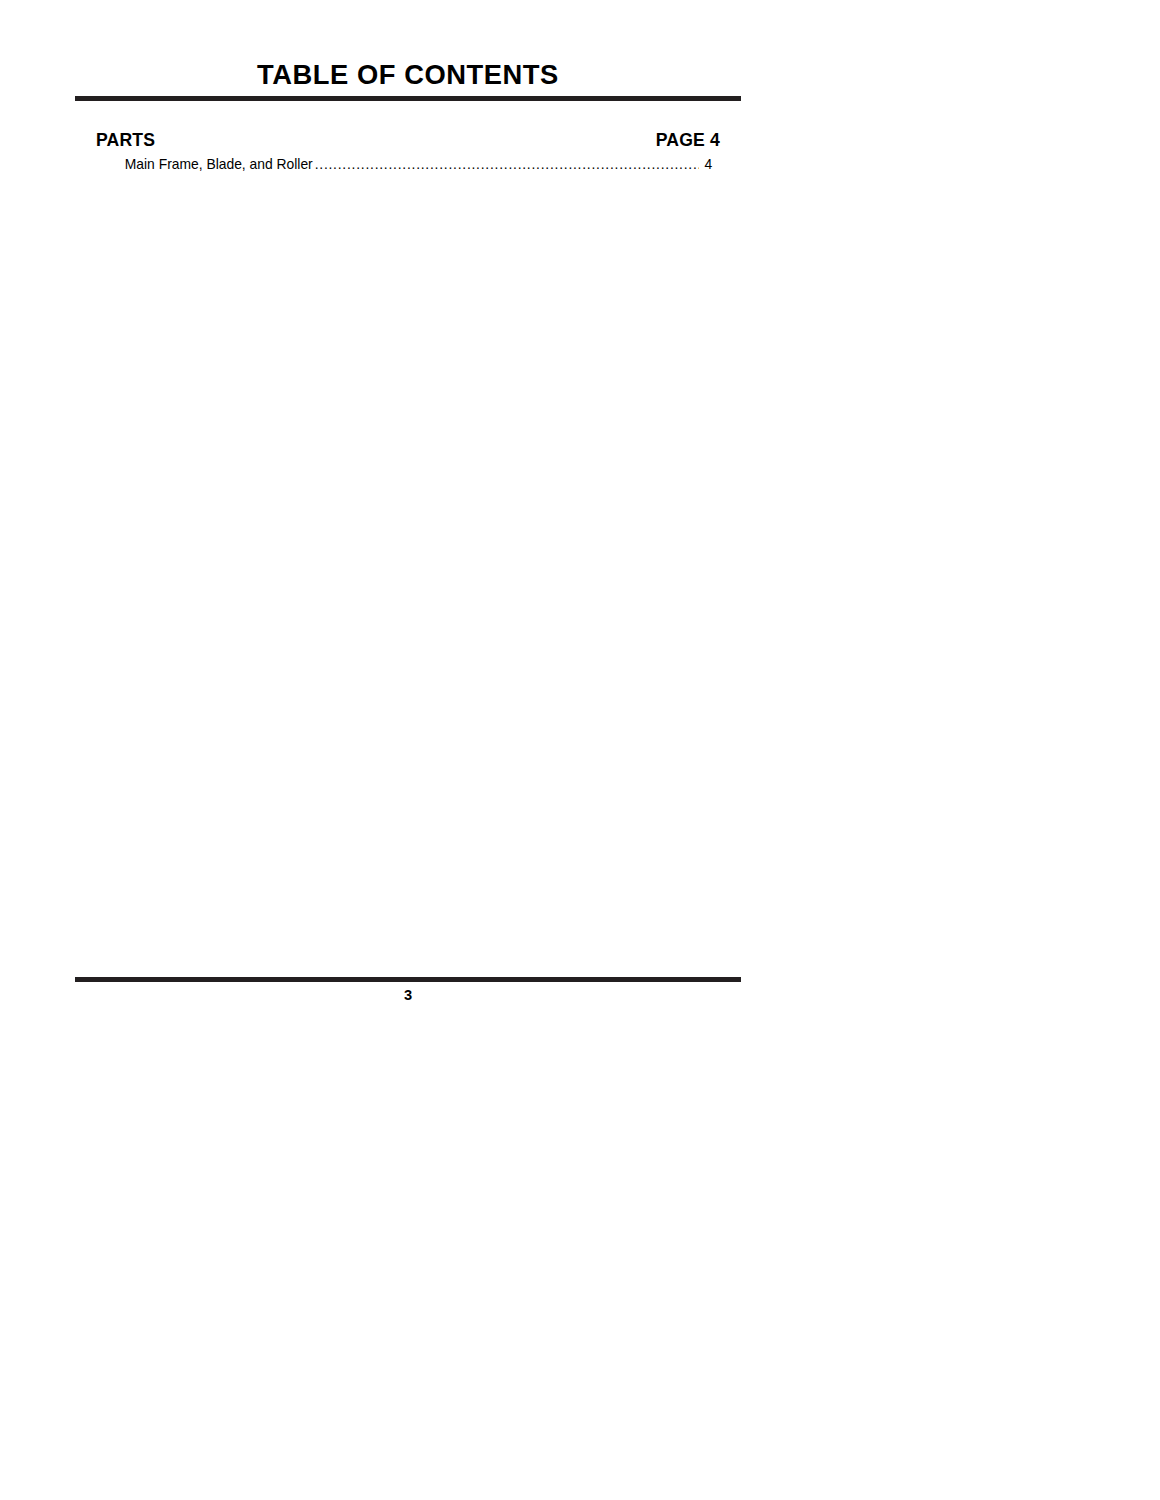TABLE OF CONTENTS
PARTS PAGE 4
Main Frame, Blade, and Roller ................................................................................................................................................................................................................. 4
3